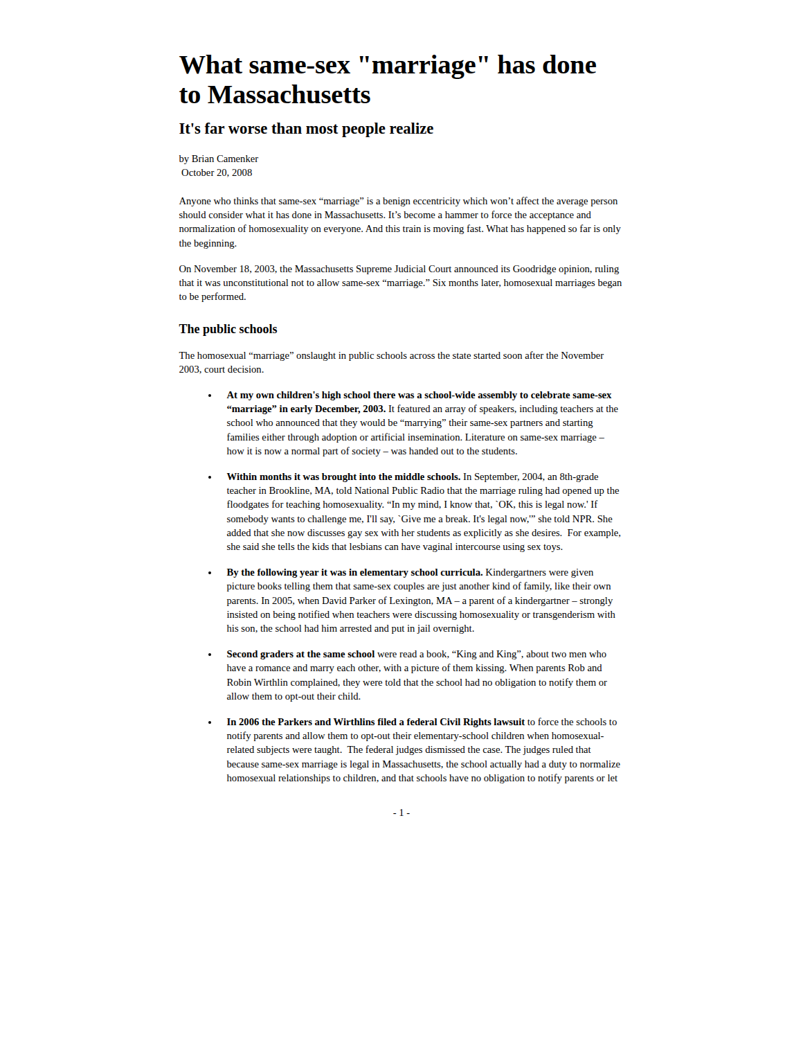What same-sex "marriage" has done to Massachusetts
It's far worse than most people realize
by Brian Camenker
October 20, 2008
Anyone who thinks that same-sex “marriage” is a benign eccentricity which won’t affect the average person should consider what it has done in Massachusetts. It’s become a hammer to force the acceptance and normalization of homosexuality on everyone. And this train is moving fast. What has happened so far is only the beginning.
On November 18, 2003, the Massachusetts Supreme Judicial Court announced its Goodridge opinion, ruling that it was unconstitutional not to allow same-sex “marriage.” Six months later, homosexual marriages began to be performed.
The public schools
The homosexual “marriage” onslaught in public schools across the state started soon after the November 2003, court decision.
At my own children's high school there was a school-wide assembly to celebrate same-sex “marriage” in early December, 2003. It featured an array of speakers, including teachers at the school who announced that they would be “marrying” their same-sex partners and starting families either through adoption or artificial insemination. Literature on same-sex marriage – how it is now a normal part of society – was handed out to the students.
Within months it was brought into the middle schools. In September, 2004, an 8th-grade teacher in Brookline, MA, told National Public Radio that the marriage ruling had opened up the floodgates for teaching homosexuality. “In my mind, I know that, `OK, this is legal now.' If somebody wants to challenge me, I'll say, `Give me a break. It's legal now,'” she told NPR. She added that she now discusses gay sex with her students as explicitly as she desires. For example, she said she tells the kids that lesbians can have vaginal intercourse using sex toys.
By the following year it was in elementary school curricula. Kindergartners were given picture books telling them that same-sex couples are just another kind of family, like their own parents. In 2005, when David Parker of Lexington, MA – a parent of a kindergartner – strongly insisted on being notified when teachers were discussing homosexuality or transgenderism with his son, the school had him arrested and put in jail overnight.
Second graders at the same school were read a book, “King and King”, about two men who have a romance and marry each other, with a picture of them kissing. When parents Rob and Robin Wirthlin complained, they were told that the school had no obligation to notify them or allow them to opt-out their child.
In 2006 the Parkers and Wirthlins filed a federal Civil Rights lawsuit to force the schools to notify parents and allow them to opt-out their elementary-school children when homosexual-related subjects were taught. The federal judges dismissed the case. The judges ruled that because same-sex marriage is legal in Massachusetts, the school actually had a duty to normalize homosexual relationships to children, and that schools have no obligation to notify parents or let
- 1 -